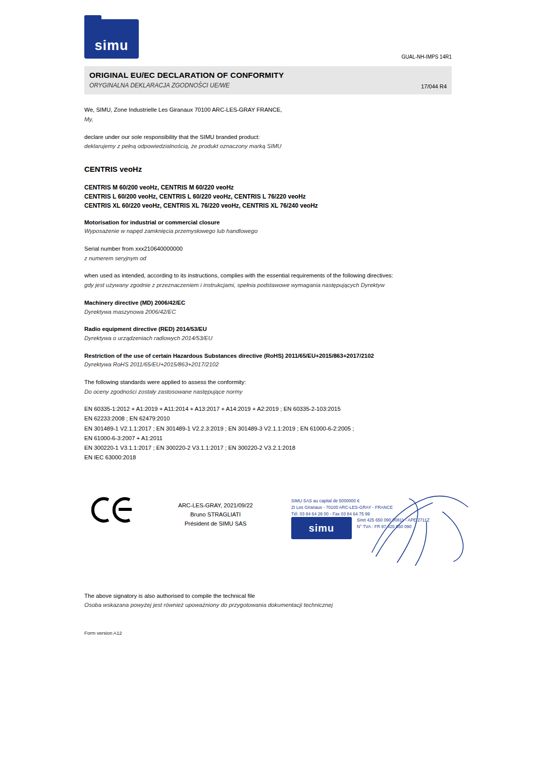simu
GUAL-NH-IMPS 14R1
ORIGINAL EU/EC DECLARATION OF CONFORMITY
ORYGINALNA DEKLARACJA ZGODNOŚCI UE/WE
17/044 R4
We, SIMU, Zone Industrielle Les Giranaux 70100 ARC-LES-GRAY FRANCE,
My,
declare under our sole responsibility that the SIMU branded product:
deklarujemy z pełną odpowiedzialnością, że produkt oznaczony marką SIMU
CENTRIS veoHz
CENTRIS M 60/200 veoHz, CENTRIS M 60/220 veoHz
CENTRIS L 60/200 veoHz, CENTRIS L 60/220 veoHz, CENTRIS L 76/220 veoHz
CENTRIS XL 60/220 veoHz, CENTRIS XL 76/220 veoHz, CENTRIS XL 76/240 veoHz
Motorisation for industrial or commercial closure
Wyposażenie w napęd zamknięcia przemysłowego lub handlowego
Serial number from xxx210640000000
z numerem seryjnym od
when used as intended, according to its instructions, complies with the essential requirements of the following directives:
gdy jest używany zgodnie z przeznaczeniem i instrukcjami, spełnia podstawowe wymagania następujących Dyrektyw
Machinery directive (MD) 2006/42/EC
Dyrektywa maszynowa 2006/42/EC
Radio equipment directive (RED) 2014/53/EU
Dyrektywa o urządzeniach radiowych 2014/53/EU
Restriction of the use of certain Hazardous Substances directive (RoHS) 2011/65/EU+2015/863+2017/2102
Dyrektywa RoHS 2011/65/EU+2015/863+2017/2102
The following standards were applied to assess the conformity:
Do oceny zgodności zostały zastosowane następujące normy
EN 60335‑1:2012 + A1:2019 + A11:2014 + A13:2017 + A14:2019 + A2:2019 ; EN 60335‑2‑103:2015
EN 62233:2008 ; EN 62479:2010
EN 301489‑1 V2.1.1:2017 ; EN 301489‑1 V2.2.3:2019 ; EN 301489‑3 V2.1.1:2019 ; EN 61000‑6‑2:2005 ;
EN 61000‑6‑3:2007 + A1:2011
EN 300220‑1 V3.1.1:2017 ; EN 300220‑2 V3.1.1:2017 ; EN 300220‑2 V3.2.1:2018
EN IEC 63000:2018
ARC-LES-GRAY, 2021/09/22
Bruno STRAGLIATI
Président de SIMU SAS
SIMU SAS au capital de 5000000 €
ZI Les Giranaux - 70100 ARC-LES-GRAY - FRANCE
Tél. 03 84 64 28 00 - Fax 03 84 64 75 99
simu
Siret 425 650 090 00811 - APE 2711Z
N° TVA : FR 87 425 650 090
The above signatory is also authorised to compile the technical file
Osoba wskazana powyżej jest również upoważniony do przygotowania dokumentacji technicznej
Form version A12